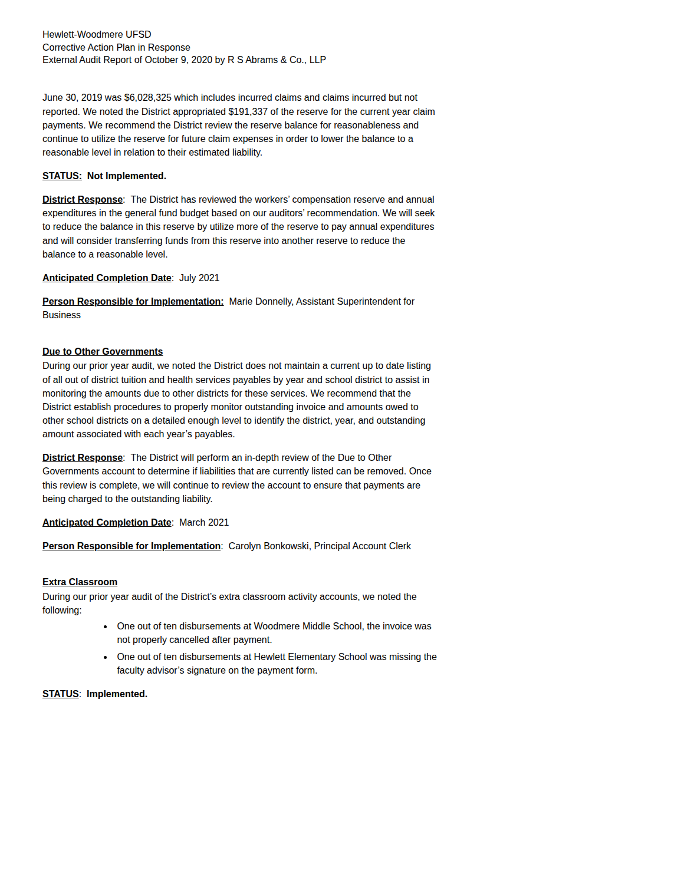Hewlett-Woodmere UFSD
Corrective Action Plan in Response
External Audit Report of October 9, 2020 by R S Abrams & Co., LLP
June 30, 2019 was $6,028,325 which includes incurred claims and claims incurred but not reported. We noted the District appropriated $191,337 of the reserve for the current year claim payments. We recommend the District review the reserve balance for reasonableness and continue to utilize the reserve for future claim expenses in order to lower the balance to a reasonable level in relation to their estimated liability.
STATUS: Not Implemented.
District Response: The District has reviewed the workers’ compensation reserve and annual expenditures in the general fund budget based on our auditors’ recommendation. We will seek to reduce the balance in this reserve by utilize more of the reserve to pay annual expenditures and will consider transferring funds from this reserve into another reserve to reduce the balance to a reasonable level.
Anticipated Completion Date: July 2021
Person Responsible for Implementation: Marie Donnelly, Assistant Superintendent for Business
Due to Other Governments
During our prior year audit, we noted the District does not maintain a current up to date listing of all out of district tuition and health services payables by year and school district to assist in monitoring the amounts due to other districts for these services. We recommend that the District establish procedures to properly monitor outstanding invoice and amounts owed to other school districts on a detailed enough level to identify the district, year, and outstanding amount associated with each year’s payables.
District Response: The District will perform an in-depth review of the Due to Other Governments account to determine if liabilities that are currently listed can be removed. Once this review is complete, we will continue to review the account to ensure that payments are being charged to the outstanding liability.
Anticipated Completion Date: March 2021
Person Responsible for Implementation: Carolyn Bonkowski, Principal Account Clerk
Extra Classroom
During our prior year audit of the District’s extra classroom activity accounts, we noted the following:
One out of ten disbursements at Woodmere Middle School, the invoice was not properly cancelled after payment.
One out of ten disbursements at Hewlett Elementary School was missing the faculty advisor’s signature on the payment form.
STATUS: Implemented.